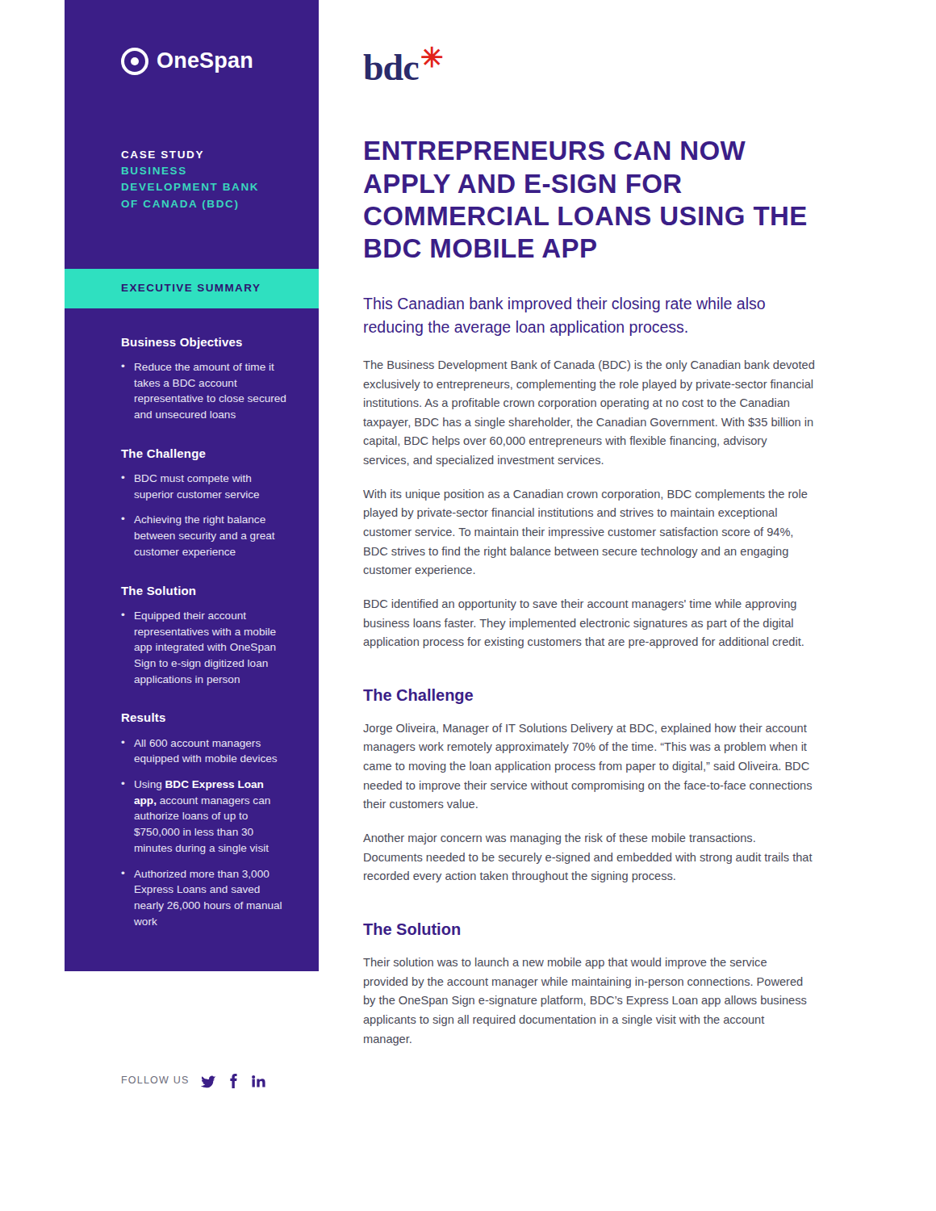OneSpan
CASE STUDY BUSINESS
DEVELOPMENT BANK
OF CANADA (BDC)
EXECUTIVE SUMMARY
Business Objectives
Reduce the amount of time it takes a BDC account representative to close secured and unsecured loans
The Challenge
BDC must compete with superior customer service
Achieving the right balance between security and a great customer experience
The Solution
Equipped their account representatives with a mobile app integrated with OneSpan Sign to e-sign digitized loan applications in person
Results
All 600 account managers equipped with mobile devices
Using BDC Express Loan app, account managers can authorize loans of up to $750,000 in less than 30 minutes during a single visit
Authorized more than 3,000 Express Loans and saved nearly 26,000 hours of manual work
bdc✳
Entrepreneurs can now apply and e-sign for commercial loans using the BDC mobile app
This Canadian bank improved their closing rate while also reducing the average loan application process.
The Business Development Bank of Canada (BDC) is the only Canadian bank devoted exclusively to entrepreneurs, complementing the role played by private-sector financial institutions. As a profitable crown corporation operating at no cost to the Canadian taxpayer, BDC has a single shareholder, the Canadian Government. With $35 billion in capital, BDC helps over 60,000 entrepreneurs with flexible financing, advisory services, and specialized investment services.
With its unique position as a Canadian crown corporation, BDC complements the role played by private-sector financial institutions and strives to maintain exceptional customer service. To maintain their impressive customer satisfaction score of 94%, BDC strives to find the right balance between secure technology and an engaging customer experience.
BDC identified an opportunity to save their account managers' time while approving business loans faster. They implemented electronic signatures as part of the digital application process for existing customers that are pre-approved for additional credit.
The Challenge
Jorge Oliveira, Manager of IT Solutions Delivery at BDC, explained how their account managers work remotely approximately 70% of the time. “This was a problem when it came to moving the loan application process from paper to digital,” said Oliveira. BDC needed to improve their service without compromising on the face-to-face connections their customers value.
Another major concern was managing the risk of these mobile transactions. Documents needed to be securely e-signed and embedded with strong audit trails that recorded every action taken throughout the signing process.
The Solution
Their solution was to launch a new mobile app that would improve the service provided by the account manager while maintaining in-person connections. Powered by the OneSpan Sign e-signature platform, BDC’s Express Loan app allows business applicants to sign all required documentation in a single visit with the account manager.
FOLLOW US